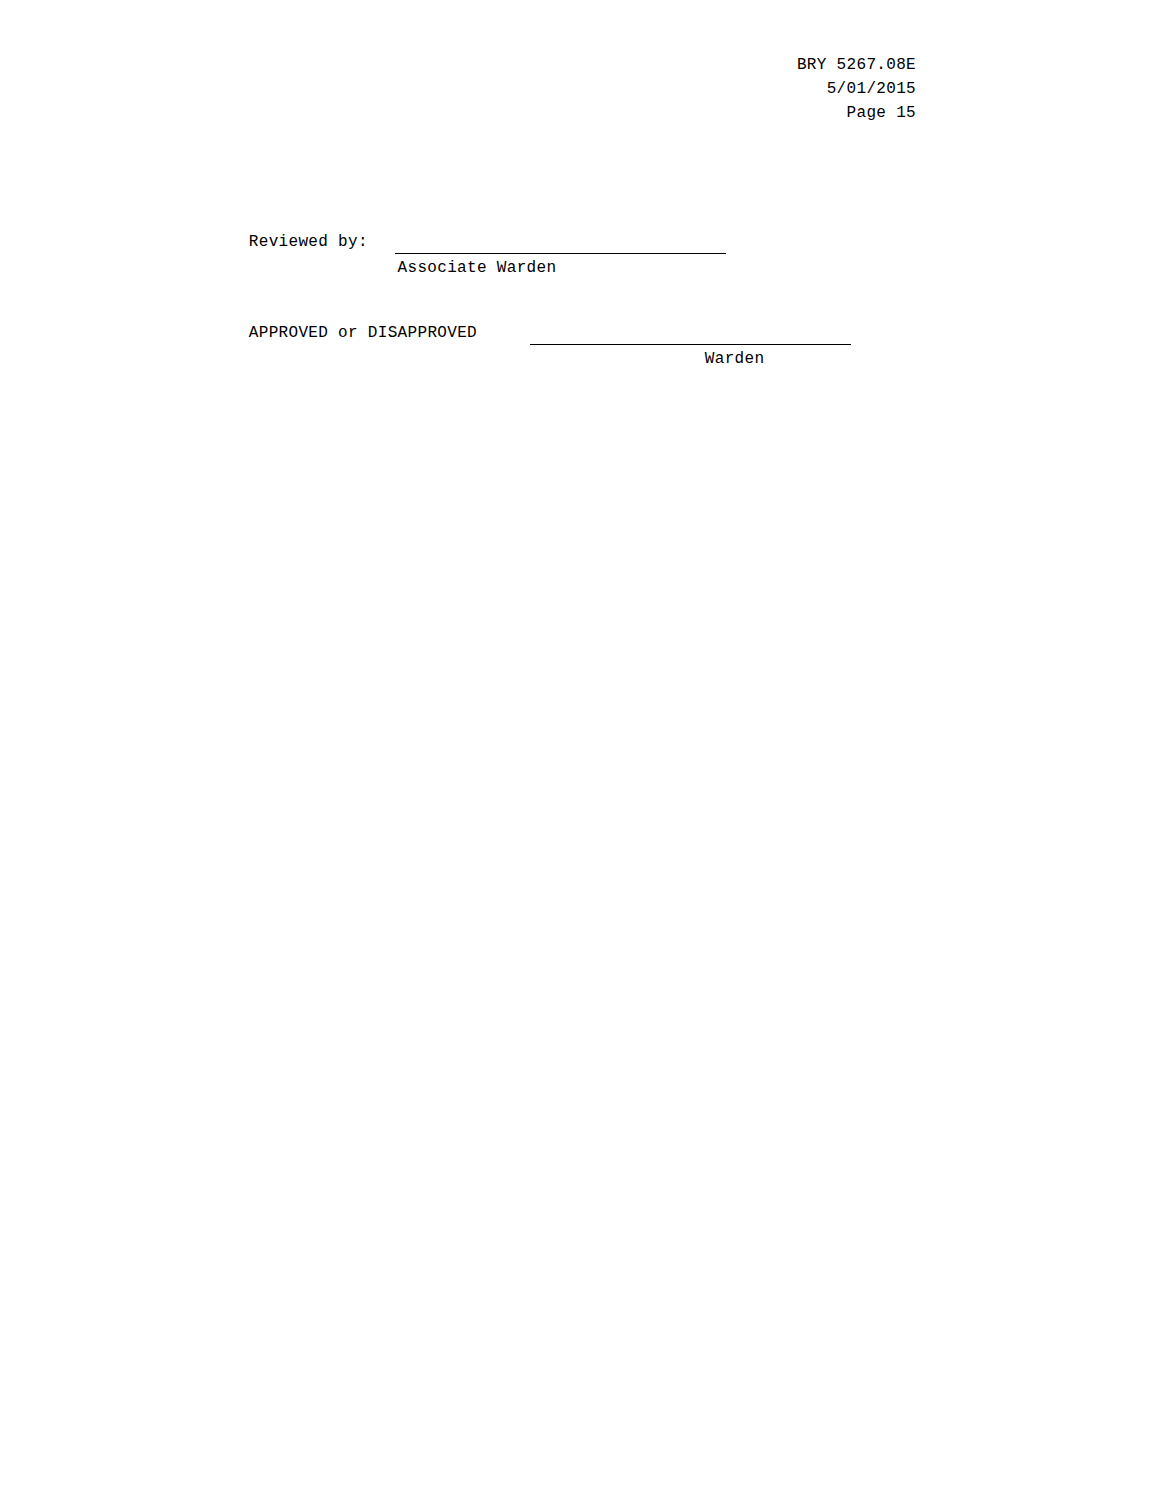BRY 5267.08E
5/01/2015
Page 15
Reviewed by:
Associate Warden
APPROVED or DISAPPROVED
Warden